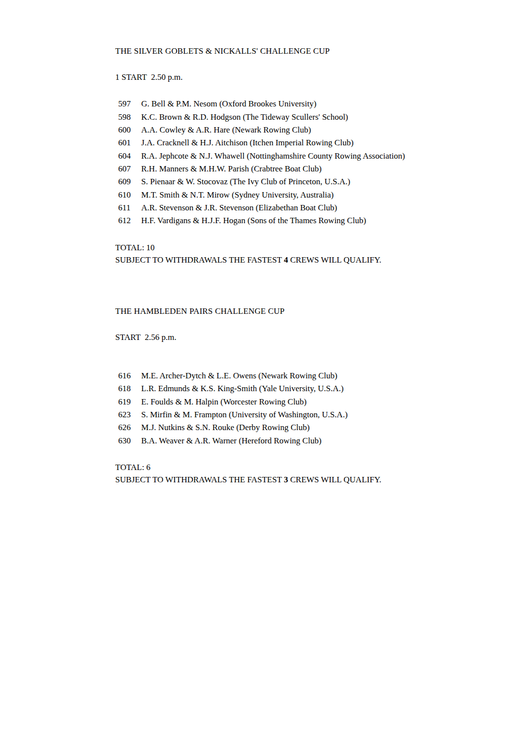THE SILVER GOBLETS & NICKALLS' CHALLENGE CUP
1 START 2.50 p.m.
597 G. Bell & P.M. Nesom (Oxford Brookes University)
598 K.C. Brown & R.D. Hodgson (The Tideway Scullers' School)
600 A.A. Cowley & A.R. Hare (Newark Rowing Club)
601 J.A. Cracknell & H.J. Aitchison (Itchen Imperial Rowing Club)
604 R.A. Jephcote & N.J. Whawell (Nottinghamshire County Rowing Association)
607 R.H. Manners & M.H.W. Parish (Crabtree Boat Club)
609 S. Pienaar & W. Stocovaz (The Ivy Club of Princeton, U.S.A.)
610 M.T. Smith & N.T. Mirow (Sydney University, Australia)
611 A.R. Stevenson & J.R. Stevenson (Elizabethan Boat Club)
612 H.F. Vardigans & H.J.F. Hogan (Sons of the Thames Rowing Club)
TOTAL: 10
SUBJECT TO WITHDRAWALS THE FASTEST 4 CREWS WILL QUALIFY.
THE HAMBLEDEN PAIRS CHALLENGE CUP
START 2.56 p.m.
616 M.E. Archer-Dytch & L.E. Owens (Newark Rowing Club)
618 L.R. Edmunds & K.S. King-Smith (Yale University, U.S.A.)
619 E. Foulds & M. Halpin (Worcester Rowing Club)
623 S. Mirfin & M. Frampton (University of Washington, U.S.A.)
626 M.J. Nutkins & S.N. Rouke (Derby Rowing Club)
630 B.A. Weaver & A.R. Warner (Hereford Rowing Club)
TOTAL: 6
SUBJECT TO WITHDRAWALS THE FASTEST 3 CREWS WILL QUALIFY.